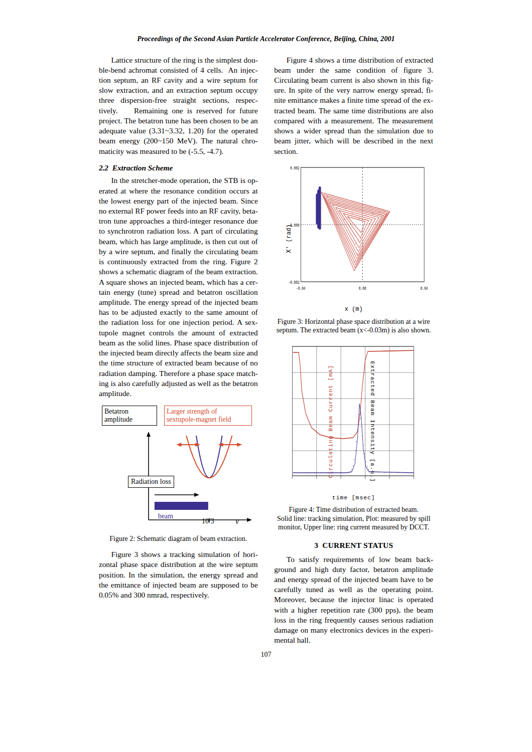Proceedings of the Second Asian Particle Accelerator Conference, Beijing, China, 2001
Lattice structure of the ring is the simplest double-bend achromat consisted of 4 cells. An injection septum, an RF cavity and a wire septum for slow extraction, and an extraction septum occupy three dispersion-free straight sections, respectively. Remaining one is reserved for future project. The betatron tune has been chosen to be an adequate value (3.31~3.32, 1.20) for the operated beam energy (200~150 MeV). The natural chromaticity was measured to be (-5.5, -4.7).
2.2 Extraction Scheme
In the stretcher-mode operation, the STB is operated at where the resonance condition occurs at the lowest energy part of the injected beam. Since no external RF power feeds into an RF cavity, betatron tune approaches a third-integer resonance due to synchrotron radiation loss. A part of circulating beam, which has large amplitude, is then cut out of by a wire septum, and finally the circulating beam is continuously extracted from the ring. Figure 2 shows a schematic diagram of the beam extraction. A square shows an injected beam, which has a certain energy (tune) spread and betatron oscillation amplitude. The energy spread of the injected beam has to be adjusted exactly to the same amount of the radiation loss for one injection period. A sextupole magnet controls the amount of extracted beam as the solid lines. Phase space distribution of the injected beam directly affects the beam size and the time structure of extracted beam because of no radiation damping. Therefore a phase space matching is also carefully adjusted as well as the betatron amplitude.
Betatron
amplitude
Larger strength of
sextupole-magnet field
Radiation loss
beam
10/3
ν
Figure 2: Schematic diagram of beam extraction.
Figure 3 shows a tracking simulation of horizontal phase space distribution at the wire septum position. In the simulation, the energy spread and the emittance of injected beam are supposed to be 0.05% and 300 nmrad, respectively.
Figure 4 shows a time distribution of extracted beam under the same condition of figure 3. Circulating beam current is also shown in this figure. In spite of the very narrow energy spread, finite emittance makes a finite time spread of the extracted beam. The same time distributions are also compared with a measurement. The measurement shows a wider spread than the simulation due to beam jitter, which will be described in the next section.
X' (rad)
x (m)
0.002 0.000 -0.002 -0.04 0.00 0.04
Figure 3: Horizontal phase space distribution at a wire septum. The extracted beam (x<-0.03m) is also shown.
Circulating Beam Current [mA]
Extracted Beam Intensity [a.u.]
time [msec]
Figure 4: Time distribution of extracted beam.
Solid line: tracking simulation, Plot: measured by spill monitor, Upper line: ring current measured by DCCT.
3 CURRENT STATUS
To satisfy requirements of low beam background and high duty factor, betatron amplitude and energy spread of the injected beam have to be carefully tuned as well as the operating point. Moreover, because the injector linac is operated with a higher repetition rate (300 pps), the beam loss in the ring frequently causes serious radiation damage on many electronics devices in the experimental hall.
107